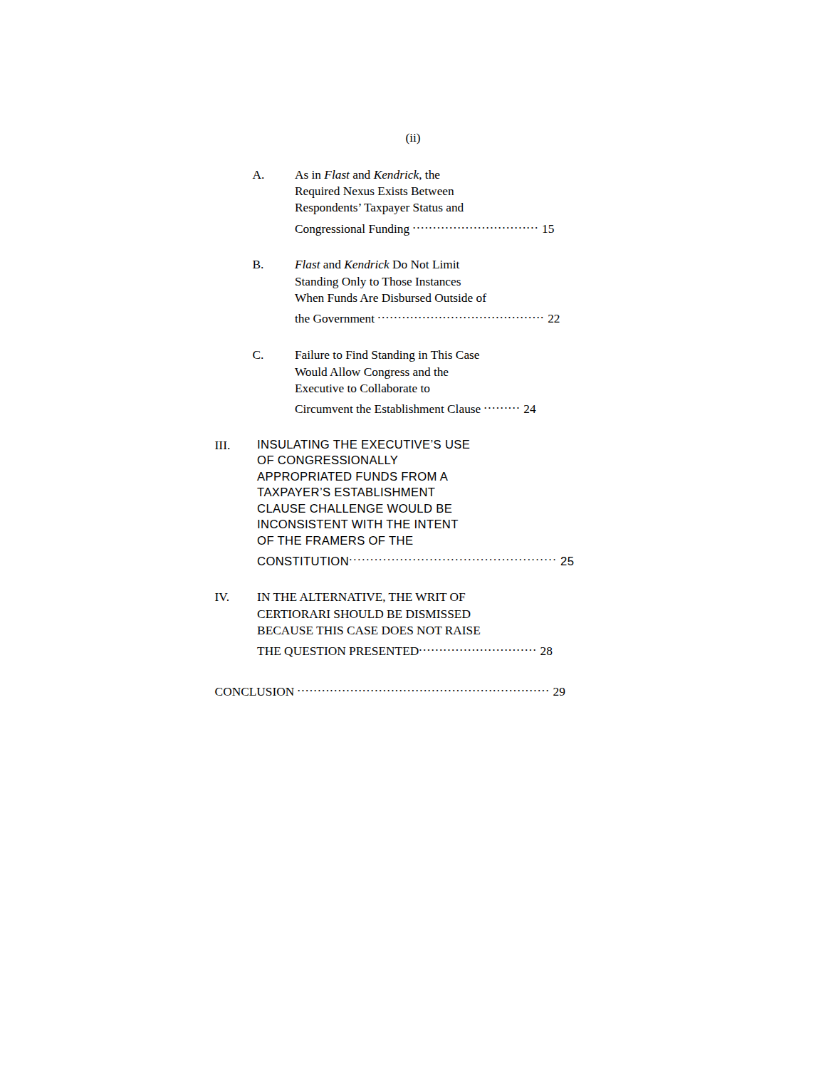(ii)
A.
As in Flast and Kendrick, the Required Nexus Exists Between Respondents’ Taxpayer Status and Congressional Funding ............................... 15
B.
Flast and Kendrick Do Not Limit Standing Only to Those Instances When Funds Are Disbursed Outside of the Government ......................................... 22
C.
Failure to Find Standing in This Case Would Allow Congress and the Executive to Collaborate to Circumvent the Establishment Clause ......... 24
III.
INSULATING THE EXECUTIVE’S USE OF CONGRESSIONALLY APPROPRIATED FUNDS FROM A TAXPAYER’S ESTABLISHMENT CLAUSE CHALLENGE WOULD BE INCONSISTENT WITH THE INTENT OF THE FRAMERS OF THE CONSTITUTION................................................. 25
IV.
IN THE ALTERNATIVE, THE WRIT OF CERTIORARI SHOULD BE DISMISSED BECAUSE THIS CASE DOES NOT RAISE THE QUESTION PRESENTED............................. 28
CONCLUSION .............................................................. 29